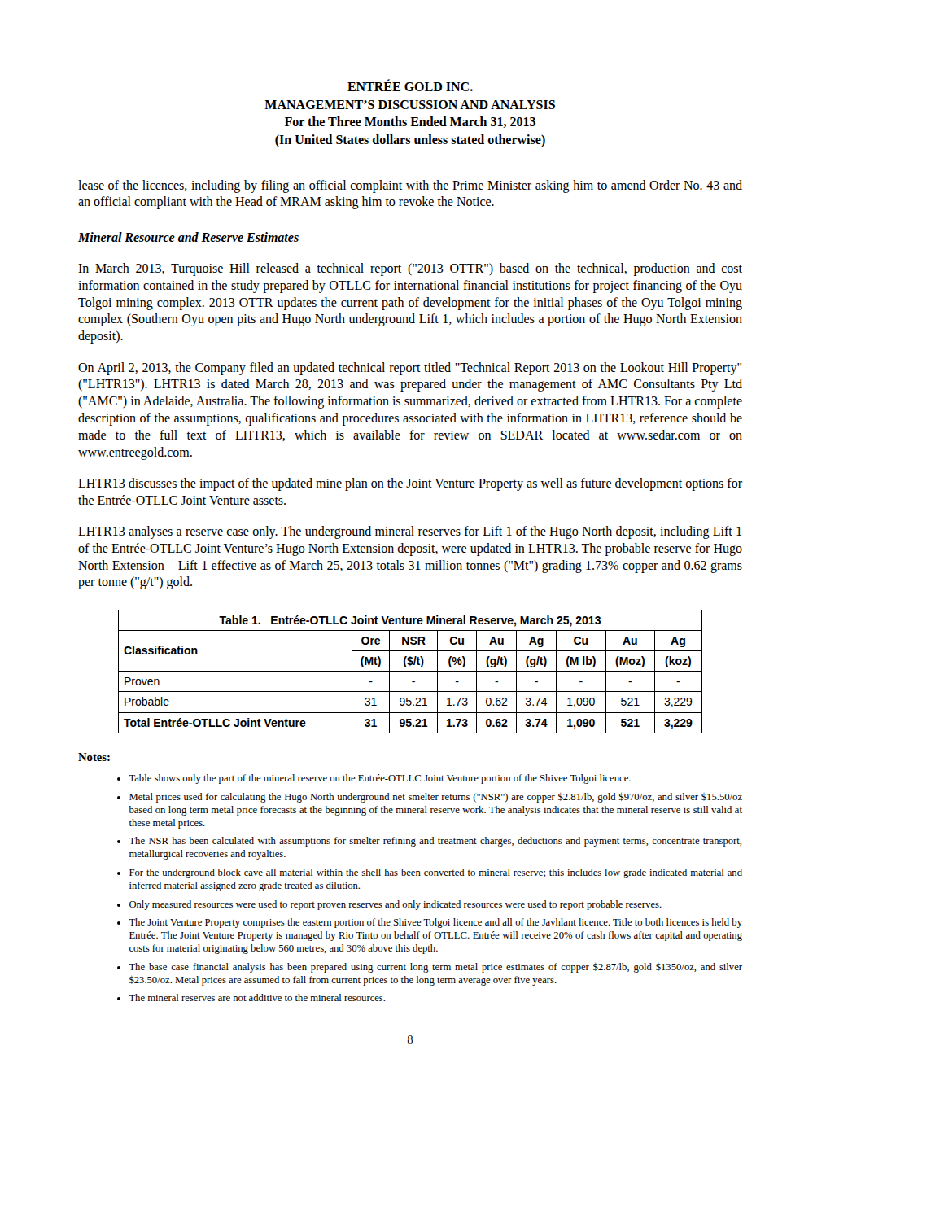ENTRÉE GOLD INC.
MANAGEMENT’S DISCUSSION AND ANALYSIS
For the Three Months Ended March 31, 2013
(In United States dollars unless stated otherwise)
lease of the licences, including by filing an official complaint with the Prime Minister asking him to amend Order No. 43 and an official compliant with the Head of MRAM asking him to revoke the Notice.
Mineral Resource and Reserve Estimates
In March 2013, Turquoise Hill released a technical report ("2013 OTTR") based on the technical, production and cost information contained in the study prepared by OTLLC for international financial institutions for project financing of the Oyu Tolgoi mining complex. 2013 OTTR updates the current path of development for the initial phases of the Oyu Tolgoi mining complex (Southern Oyu open pits and Hugo North underground Lift 1, which includes a portion of the Hugo North Extension deposit).
On April 2, 2013, the Company filed an updated technical report titled "Technical Report 2013 on the Lookout Hill Property" ("LHTR13"). LHTR13 is dated March 28, 2013 and was prepared under the management of AMC Consultants Pty Ltd ("AMC") in Adelaide, Australia. The following information is summarized, derived or extracted from LHTR13. For a complete description of the assumptions, qualifications and procedures associated with the information in LHTR13, reference should be made to the full text of LHTR13, which is available for review on SEDAR located at www.sedar.com or on www.entreegold.com.
LHTR13 discusses the impact of the updated mine plan on the Joint Venture Property as well as future development options for the Entrée-OTLLC Joint Venture assets.
LHTR13 analyses a reserve case only. The underground mineral reserves for Lift 1 of the Hugo North deposit, including Lift 1 of the Entrée-OTLLC Joint Venture’s Hugo North Extension deposit, were updated in LHTR13. The probable reserve for Hugo North Extension – Lift 1 effective as of March 25, 2013 totals 31 million tonnes ("Mt") grading 1.73% copper and 0.62 grams per tonne ("g/t") gold.
Table 1. Entrée-OTLLC Joint Venture Mineral Reserve, March 25, 2013
| Classification | Ore | NSR | Cu | Au | Ag | Cu | Au | Ag |
| --- | --- | --- | --- | --- | --- | --- | --- | --- |
| (Mt) | ($/t) | (%) | (g/t) | (g/t) | (M lb) | (Moz) | (koz) |
| Proven | - | - | - | - | - | - | - | - |
| Probable | 31 | 95.21 | 1.73 | 0.62 | 3.74 | 1,090 | 521 | 3,229 |
| Total Entrée-OTLLC Joint Venture | 31 | 95.21 | 1.73 | 0.62 | 3.74 | 1,090 | 521 | 3,229 |
Notes:
Table shows only the part of the mineral reserve on the Entrée-OTLLC Joint Venture portion of the Shivee Tolgoi licence.
Metal prices used for calculating the Hugo North underground net smelter returns ("NSR") are copper $2.81/lb, gold $970/oz, and silver $15.50/oz based on long term metal price forecasts at the beginning of the mineral reserve work. The analysis indicates that the mineral reserve is still valid at these metal prices.
The NSR has been calculated with assumptions for smelter refining and treatment charges, deductions and payment terms, concentrate transport, metallurgical recoveries and royalties.
For the underground block cave all material within the shell has been converted to mineral reserve; this includes low grade indicated material and inferred material assigned zero grade treated as dilution.
Only measured resources were used to report proven reserves and only indicated resources were used to report probable reserves.
The Joint Venture Property comprises the eastern portion of the Shivee Tolgoi licence and all of the Javhlant licence. Title to both licences is held by Entrée. The Joint Venture Property is managed by Rio Tinto on behalf of OTLLC. Entrée will receive 20% of cash flows after capital and operating costs for material originating below 560 metres, and 30% above this depth.
The base case financial analysis has been prepared using current long term metal price estimates of copper $2.87/lb, gold $1350/oz, and silver $23.50/oz. Metal prices are assumed to fall from current prices to the long term average over five years.
The mineral reserves are not additive to the mineral resources.
8